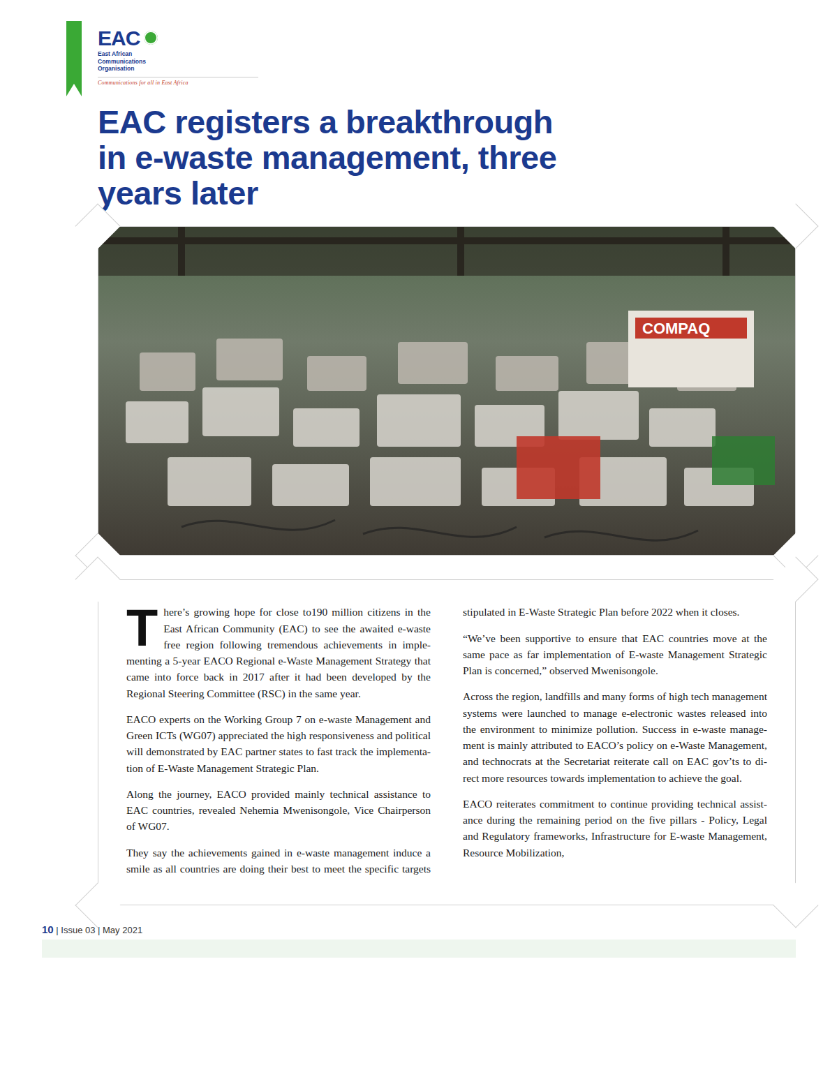EAC
East African
Communications
Organisation
Communications for all in East Africa
EAC registers a breakthrough
in e-waste management, three
years later
There’s growing hope for close to190 million citizens in the East African Community (EAC) to see the awaited e-waste free region following tremendous achievements in implementing a 5-year EACO Regional e-Waste Management Strategy that came into force back in 2017 after it had been developed by the Regional Steering Committee (RSC) in the same year.
EACO experts on the Working Group 7 on e-waste Management and Green ICTs (WG07) appreciated the high responsiveness and political will demonstrated by EAC partner states to fast track the implementation of E-Waste Management Strategic Plan.
Along the journey, EACO provided mainly technical assistance to EAC countries, revealed Nehemia Mwenisongole, Vice Chairperson of WG07.
They say the achievements gained in e-waste management induce a smile as all countries are doing their best to meet the specific targets stipulated in E-Waste Strategic Plan before 2022 when it closes.
“We’ve been supportive to ensure that EAC countries move at the same pace as far implementation of E-waste Management Strategic Plan is concerned,” observed Mwenisongole.
Across the region, landfills and many forms of high tech management systems were launched to manage e-electronic wastes released into the environment to minimize pollution. Success in e-waste management is mainly attributed to EACO’s policy on e-Waste Management, and technocrats at the Secretariat reiterate call on EAC gov’ts to direct more resources towards implementation to achieve the goal.
EACO reiterates commitment to continue providing technical assistance during the remaining period on the five pillars - Policy, Legal and Regulatory frameworks, Infrastructure for E-waste Management, Resource Mobilization,
10 | Issue 03 | May 2021